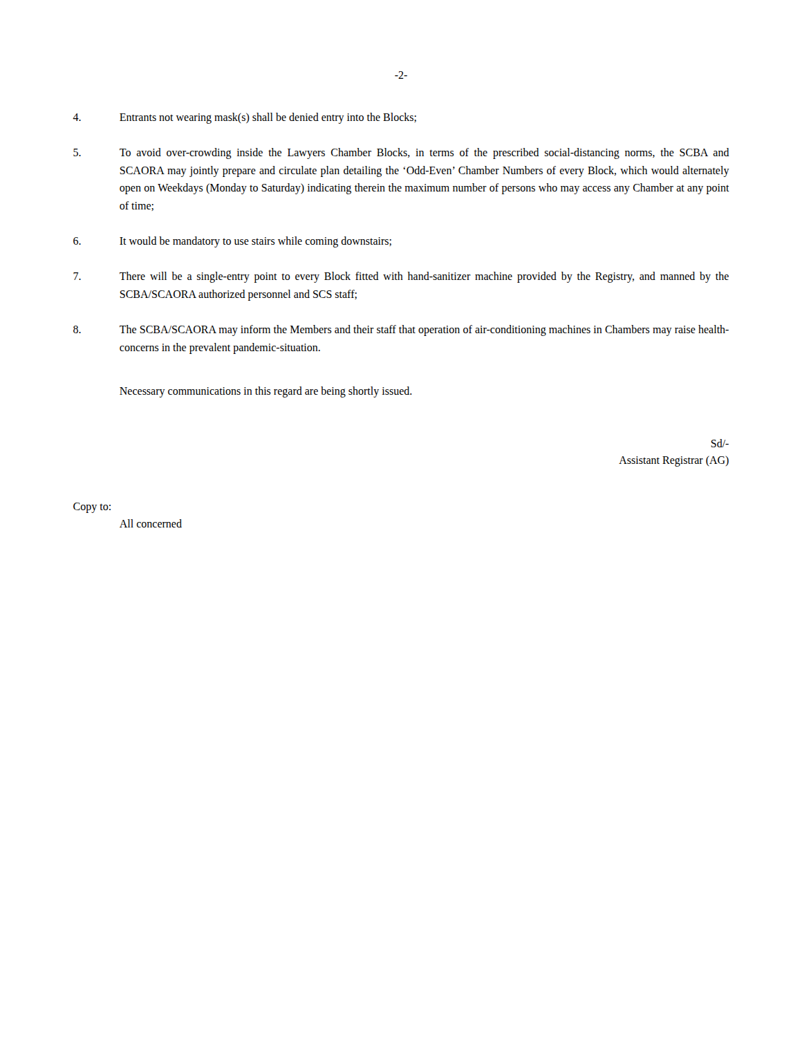-2-
4. Entrants not wearing mask(s) shall be denied entry into the Blocks;
5. To avoid over-crowding inside the Lawyers Chamber Blocks, in terms of the prescribed social-distancing norms, the SCBA and SCAORA may jointly prepare and circulate plan detailing the ‘Odd-Even’ Chamber Numbers of every Block, which would alternately open on Weekdays (Monday to Saturday) indicating therein the maximum number of persons who may access any Chamber at any point of time;
6. It would be mandatory to use stairs while coming downstairs;
7. There will be a single-entry point to every Block fitted with hand-sanitizer machine provided by the Registry, and manned by the SCBA/SCAORA authorized personnel and SCS staff;
8. The SCBA/SCAORA may inform the Members and their staff that operation of air-conditioning machines in Chambers may raise health-concerns in the prevalent pandemic-situation.
Necessary communications in this regard are being shortly issued.
Sd/-
Assistant Registrar (AG)
Copy to:
All concerned